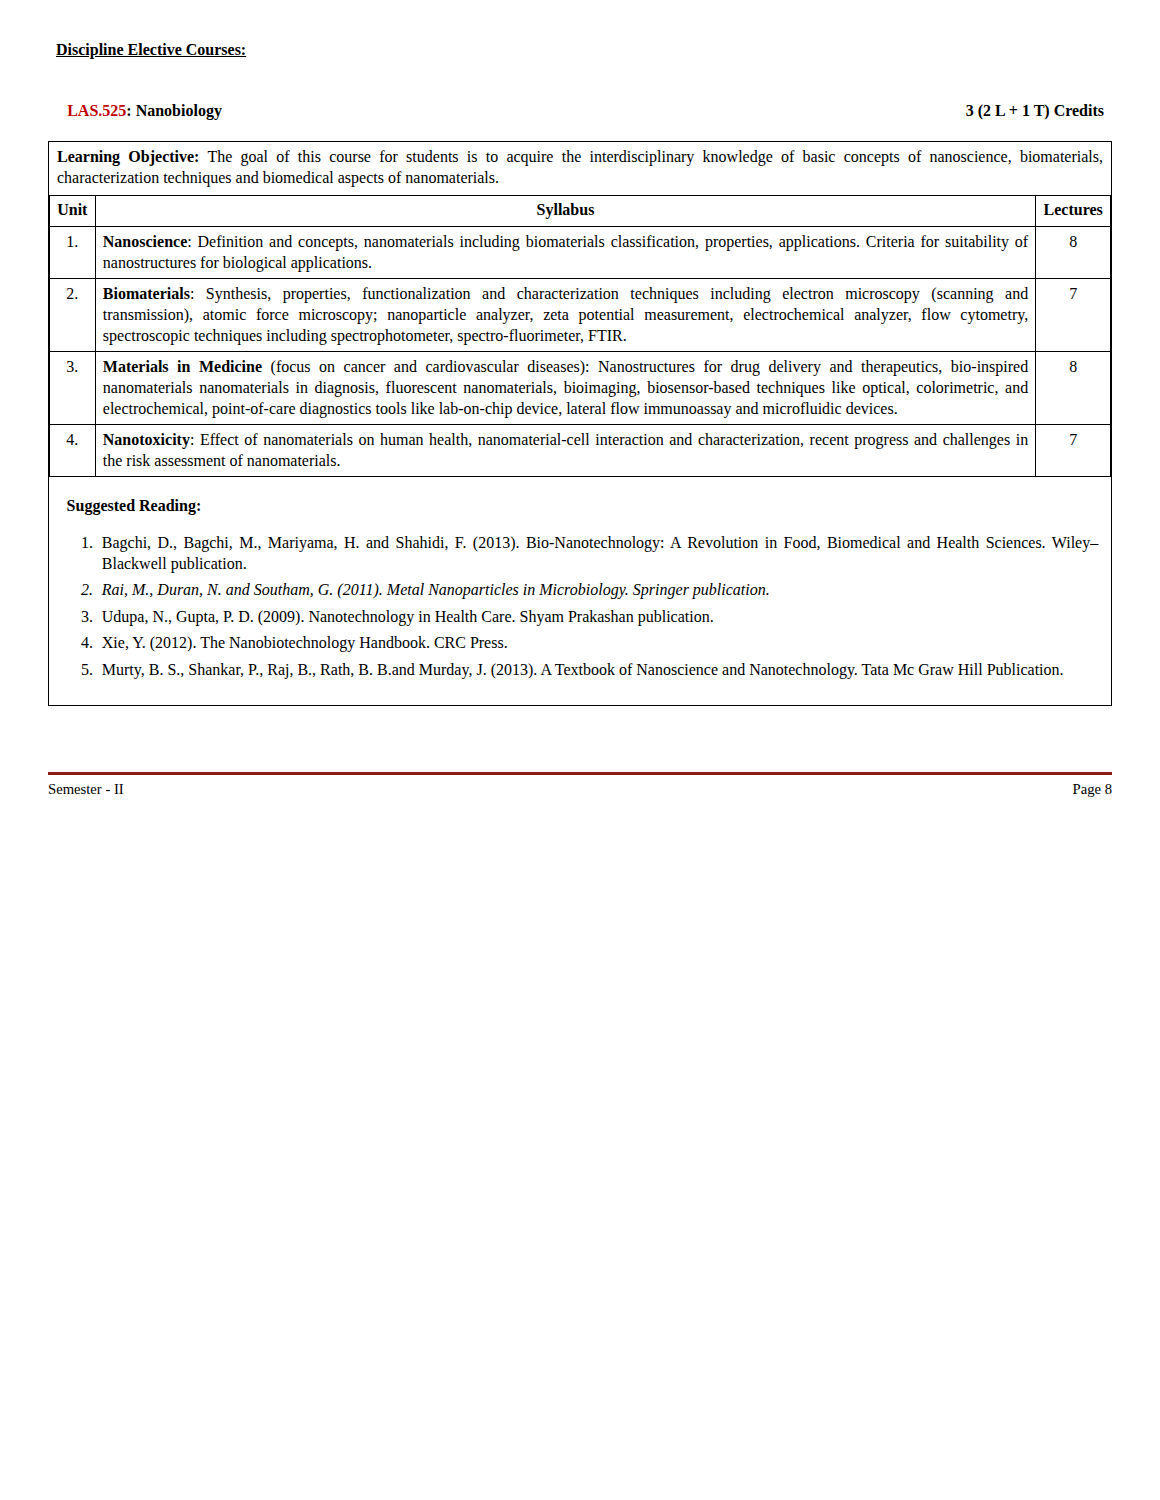Discipline Elective Courses:
LAS.525: Nanobiology 3 (2 L + 1 T) Credits
| Learning Objective: The goal of this course for students is to acquire the interdisciplinary knowledge of basic concepts of nanoscience, biomaterials, characterization techniques and biomedical aspects of nanomaterials. / Unit / Syllabus / Lectures / / --- / --- / --- / / 1. / Nanoscience : Definition and concepts, nanomaterials including biomaterials classification, properties, applications. Criteria for suitability of nanostructures for biological applications. / 8 / / 2. / Biomaterials : Synthesis, properties, functionalization and characterization techniques including electron microscopy (scanning and transmission), atomic force microscopy; nanoparticle analyzer, zeta potential measurement, electrochemical analyzer, flow cytometry, spectroscopic techniques including spectrophotometer, spectro-fluorimeter, FTIR. / 7 / / 3. / Materials in Medicine (focus on cancer and cardiovascular diseases): Nanostructures for drug delivery and therapeutics, bio-inspired nanomaterials nanomaterials in diagnosis, fluorescent nanomaterials, bioimaging, biosensor-based techniques like optical, colorimetric, and electrochemical, point-of-care diagnostics tools like lab-on-chip device, lateral flow immunoassay and microfluidic devices. / 8 / / 4. / Nanotoxicity : Effect of nanomaterials on human health, nanomaterial-cell interaction and characterization, recent progress and challenges in the risk assessment of nanomaterials. / 7 / Suggested Reading: Bagchi, D., Bagchi, M., Mariyama, H. and Shahidi, F. (2013). Bio-Nanotechnology: A Revolution in Food, Biomedical and Health Sciences. Wiley–Blackwell publication. Rai, M., Duran, N. and Southam, G. (2011). Metal Nanoparticles in Microbiology. Springer publication. Udupa, N., Gupta, P. D. (2009). Nanotechnology in Health Care. Shyam Prakashan publication. Xie, Y. (2012). The Nanobiotechnology Handbook. CRC Press. Murty, B. S., Shankar, P., Raj, B., Rath, B. B.and Murday, J. (2013). A Textbook of Nanoscience and Nanotechnology. Tata Mc Graw Hill Publication. |
Semester - II Page 8